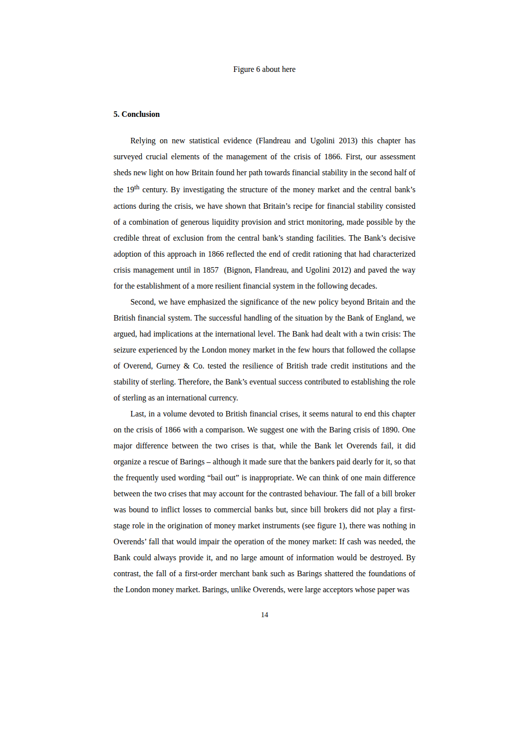Figure 6 about here
5. Conclusion
Relying on new statistical evidence (Flandreau and Ugolini 2013) this chapter has surveyed crucial elements of the management of the crisis of 1866. First, our assessment sheds new light on how Britain found her path towards financial stability in the second half of the 19th century. By investigating the structure of the money market and the central bank’s actions during the crisis, we have shown that Britain’s recipe for financial stability consisted of a combination of generous liquidity provision and strict monitoring, made possible by the credible threat of exclusion from the central bank’s standing facilities. The Bank’s decisive adoption of this approach in 1866 reflected the end of credit rationing that had characterized crisis management until in 1857 (Bignon, Flandreau, and Ugolini 2012) and paved the way for the establishment of a more resilient financial system in the following decades.
Second, we have emphasized the significance of the new policy beyond Britain and the British financial system. The successful handling of the situation by the Bank of England, we argued, had implications at the international level. The Bank had dealt with a twin crisis: The seizure experienced by the London money market in the few hours that followed the collapse of Overend, Gurney & Co. tested the resilience of British trade credit institutions and the stability of sterling. Therefore, the Bank’s eventual success contributed to establishing the role of sterling as an international currency.
Last, in a volume devoted to British financial crises, it seems natural to end this chapter on the crisis of 1866 with a comparison. We suggest one with the Baring crisis of 1890. One major difference between the two crises is that, while the Bank let Overends fail, it did organize a rescue of Barings – although it made sure that the bankers paid dearly for it, so that the frequently used wording “bail out” is inappropriate. We can think of one main difference between the two crises that may account for the contrasted behaviour. The fall of a bill broker was bound to inflict losses to commercial banks but, since bill brokers did not play a first-stage role in the origination of money market instruments (see figure 1), there was nothing in Overends’ fall that would impair the operation of the money market: If cash was needed, the Bank could always provide it, and no large amount of information would be destroyed. By contrast, the fall of a first-order merchant bank such as Barings shattered the foundations of the London money market. Barings, unlike Overends, were large acceptors whose paper was
14